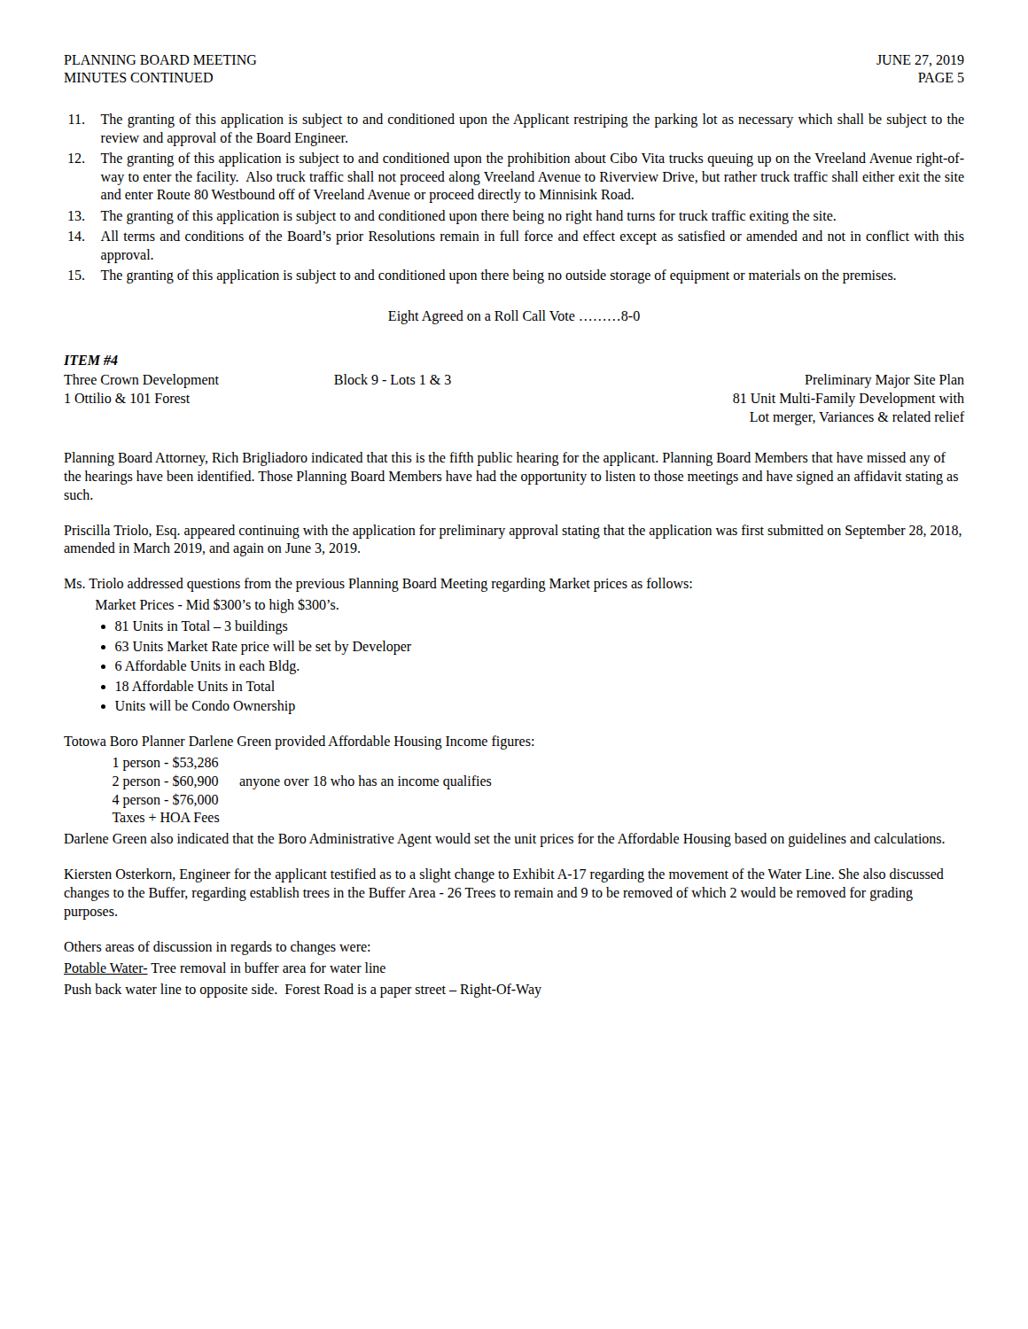PLANNING BOARD MEETING JUNE 27, 2019
MINUTES CONTINUED PAGE 5
11. The granting of this application is subject to and conditioned upon the Applicant restriping the parking lot as necessary which shall be subject to the review and approval of the Board Engineer.
12. The granting of this application is subject to and conditioned upon the prohibition about Cibo Vita trucks queuing up on the Vreeland Avenue right-of-way to enter the facility. Also truck traffic shall not proceed along Vreeland Avenue to Riverview Drive, but rather truck traffic shall either exit the site and enter Route 80 Westbound off of Vreeland Avenue or proceed directly to Minnisink Road.
13. The granting of this application is subject to and conditioned upon there being no right hand turns for truck traffic exiting the site.
14. All terms and conditions of the Board’s prior Resolutions remain in full force and effect except as satisfied or amended and not in conflict with this approval.
15. The granting of this application is subject to and conditioned upon there being no outside storage of equipment or materials on the premises.
Eight Agreed on a Roll Call Vote ………8-0
ITEM #4
| Three Crown Development | Block 9 - Lots 1 & 3 | Preliminary Major Site Plan |
| 1 Ottilio & 101 Forest | | 81 Unit Multi-Family Development with |
| | | Lot merger, Variances & related relief |
Planning Board Attorney, Rich Brigliadoro indicated that this is the fifth public hearing for the applicant. Planning Board Members that have missed any of the hearings have been identified. Those Planning Board Members have had the opportunity to listen to those meetings and have signed an affidavit stating as such.
Priscilla Triolo, Esq. appeared continuing with the application for preliminary approval stating that the application was first submitted on September 28, 2018, amended in March 2019, and again on June 3, 2019.
Ms. Triolo addressed questions from the previous Planning Board Meeting regarding Market prices as follows:
Market Prices - Mid $300’s to high $300’s.
81 Units in Total – 3 buildings
63 Units Market Rate price will be set by Developer
6 Affordable Units in each Bldg.
18 Affordable Units in Total
Units will be Condo Ownership
Totowa Boro Planner Darlene Green provided Affordable Housing Income figures:
| 1 person - $53,286 | |
| 2 person - $60,900 | anyone over 18 who has an income qualifies |
| 4 person - $76,000 | |
| Taxes + HOA Fees | |
Darlene Green also indicated that the Boro Administrative Agent would set the unit prices for the Affordable Housing based on guidelines and calculations.
Kiersten Osterkorn, Engineer for the applicant testified as to a slight change to Exhibit A-17 regarding the movement of the Water Line. She also discussed changes to the Buffer, regarding establish trees in the Buffer Area - 26 Trees to remain and 9 to be removed of which 2 would be removed for grading purposes.
Others areas of discussion in regards to changes were:
Potable Water- Tree removal in buffer area for water line
Push back water line to opposite side. Forest Road is a paper street – Right-Of-Way